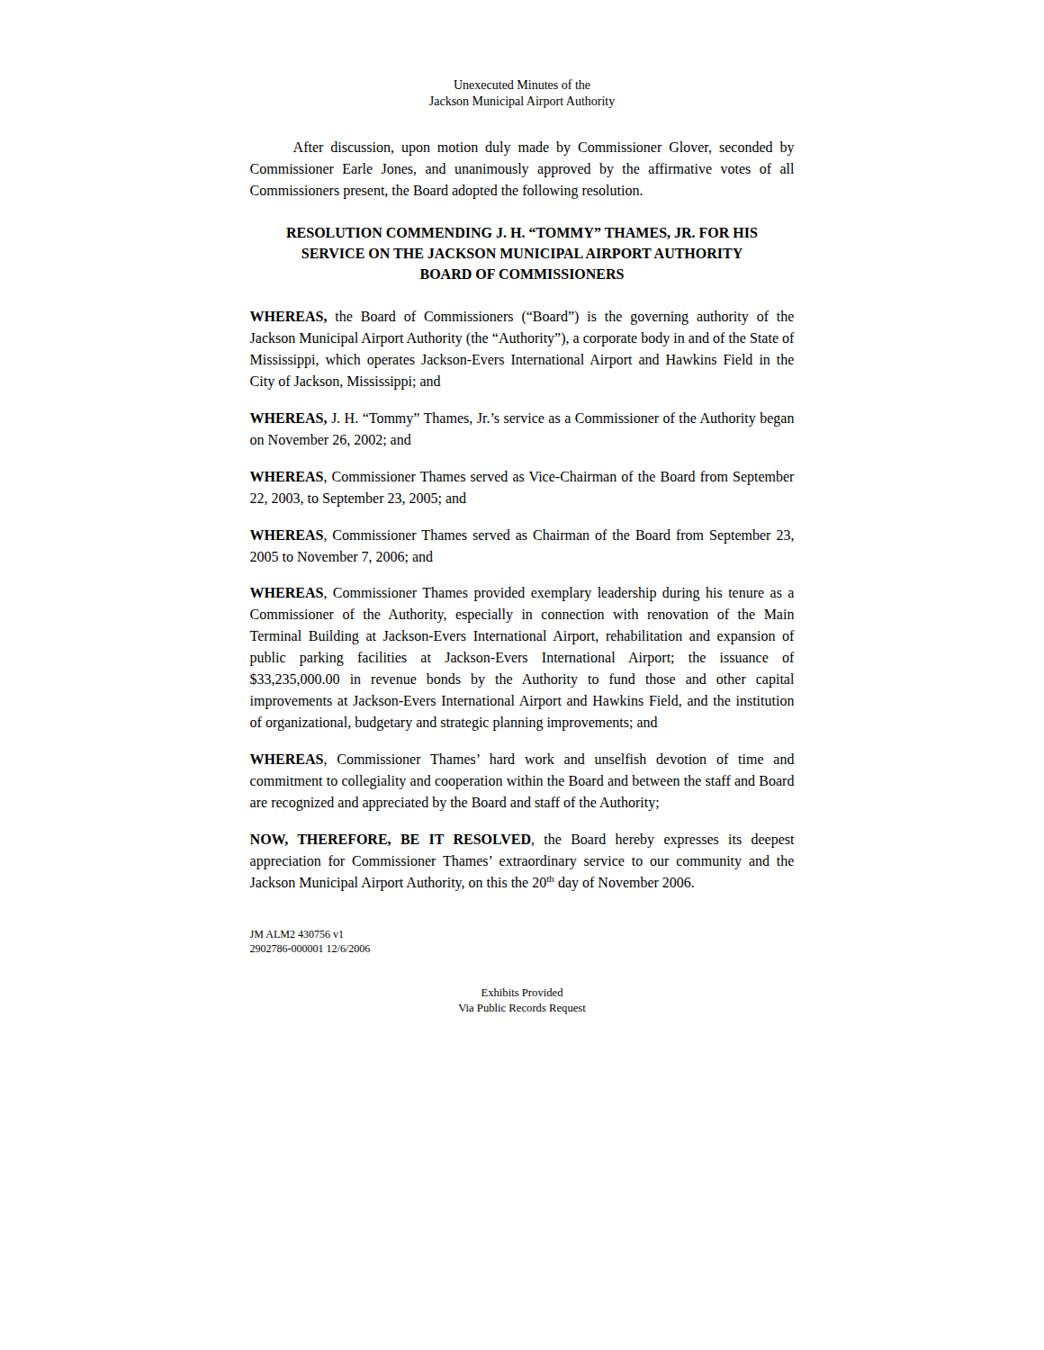Unexecuted Minutes of the
Jackson Municipal Airport Authority
After discussion, upon motion duly made by Commissioner Glover, seconded by Commissioner Earle Jones, and unanimously approved by the affirmative votes of all Commissioners present, the Board adopted the following resolution.
Resolution Commending J. H. “Tommy” Thames, Jr. for His Service on the Jackson Municipal Airport Authority Board of Commissioners
WHEREAS, the Board of Commissioners (“Board”) is the governing authority of the Jackson Municipal Airport Authority (the “Authority”), a corporate body in and of the State of Mississippi, which operates Jackson-Evers International Airport and Hawkins Field in the City of Jackson, Mississippi; and
WHEREAS, J. H. “Tommy” Thames, Jr.’s service as a Commissioner of the Authority began on November 26, 2002; and
WHEREAS, Commissioner Thames served as Vice-Chairman of the Board from September 22, 2003, to September 23, 2005; and
WHEREAS, Commissioner Thames served as Chairman of the Board from September 23, 2005 to November 7, 2006; and
WHEREAS, Commissioner Thames provided exemplary leadership during his tenure as a Commissioner of the Authority, especially in connection with renovation of the Main Terminal Building at Jackson-Evers International Airport, rehabilitation and expansion of public parking facilities at Jackson-Evers International Airport; the issuance of $33,235,000.00 in revenue bonds by the Authority to fund those and other capital improvements at Jackson-Evers International Airport and Hawkins Field, and the institution of organizational, budgetary and strategic planning improvements; and
WHEREAS, Commissioner Thames’ hard work and unselfish devotion of time and commitment to collegiality and cooperation within the Board and between the staff and Board are recognized and appreciated by the Board and staff of the Authority;
NOW, THEREFORE, BE IT RESOLVED, the Board hereby expresses its deepest appreciation for Commissioner Thames’ extraordinary service to our community and the Jackson Municipal Airport Authority, on this the 20th day of November 2006.
JM ALM2 430756 v1
2902786-000001 12/6/2006
Exhibits Provided
Via Public Records Request